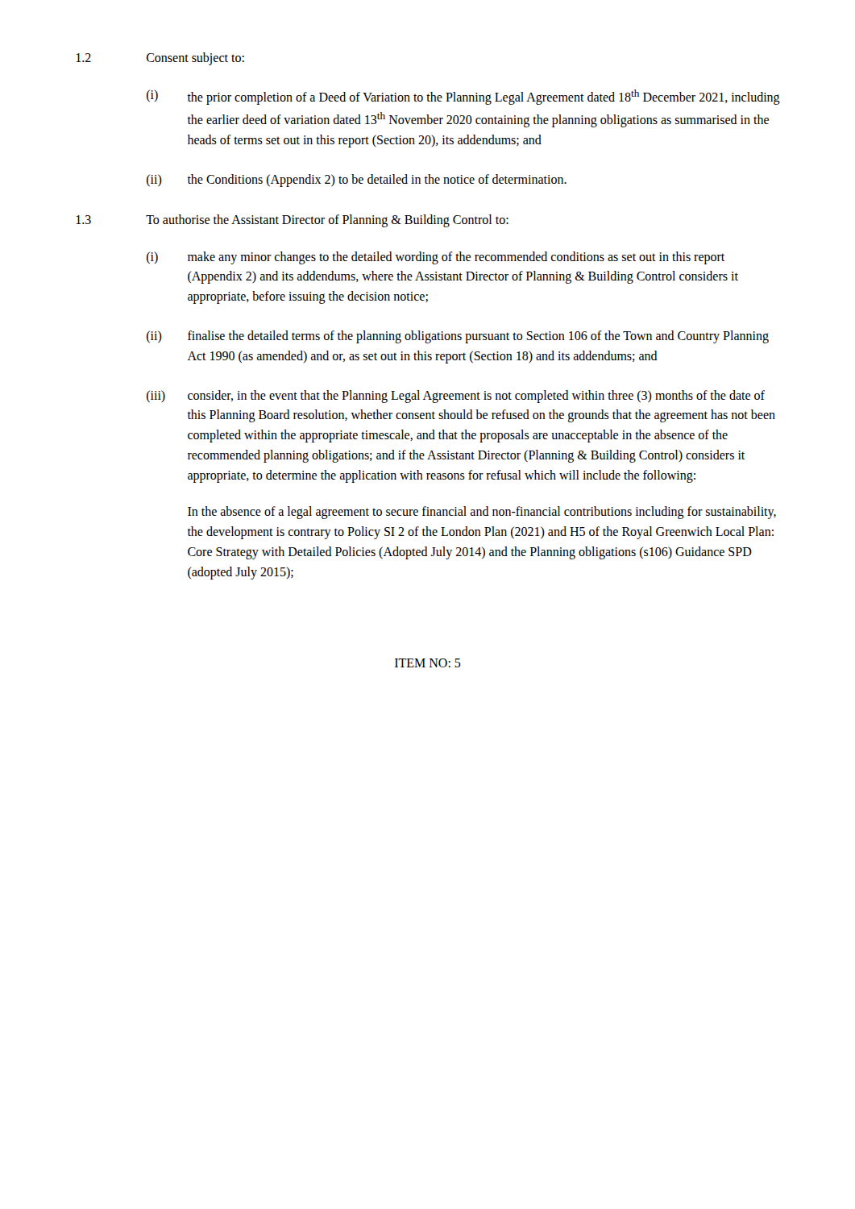1.2
Consent subject to:
(i)
the prior completion of a Deed of Variation to the Planning Legal Agreement dated 18th December 2021, including the earlier deed of variation dated 13th November 2020 containing the planning obligations as summarised in the heads of terms set out in this report (Section 20), its addendums; and
(ii)
the Conditions (Appendix 2) to be detailed in the notice of determination.
1.3
To authorise the Assistant Director of Planning & Building Control to:
(i)
make any minor changes to the detailed wording of the recommended conditions as set out in this report (Appendix 2) and its addendums, where the Assistant Director of Planning & Building Control considers it appropriate, before issuing the decision notice;
(ii)
finalise the detailed terms of the planning obligations pursuant to Section 106 of the Town and Country Planning Act 1990 (as amended) and or, as set out in this report (Section 18) and its addendums; and
(iii)
consider, in the event that the Planning Legal Agreement is not completed within three (3) months of the date of this Planning Board resolution, whether consent should be refused on the grounds that the agreement has not been completed within the appropriate timescale, and that the proposals are unacceptable in the absence of the recommended planning obligations; and if the Assistant Director (Planning & Building Control) considers it appropriate, to determine the application with reasons for refusal which will include the following:
In the absence of a legal agreement to secure financial and non-financial contributions including for sustainability, the development is contrary to Policy SI 2 of the London Plan (2021) and H5 of the Royal Greenwich Local Plan: Core Strategy with Detailed Policies (Adopted July 2014) and the Planning obligations (s106) Guidance SPD (adopted July 2015);
ITEM NO: 5